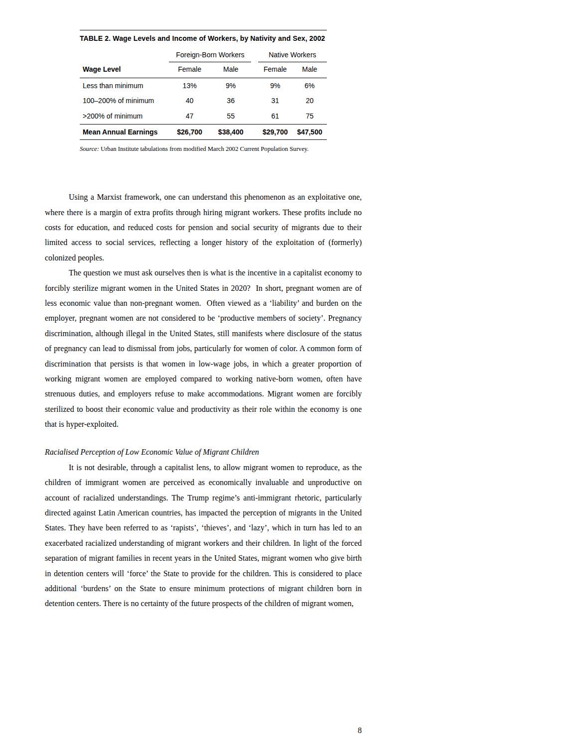TABLE 2. Wage Levels and Income of Workers, by Nativity and Sex, 2002
| | Foreign-Born Workers | | Native Workers |
| --- | --- | --- | --- |
| Wage Level | Female | Male | | Female | Male |
| Less than minimum | 13% | 9% | | 9% | 6% |
| 100–200% of minimum | 40 | 36 | | 31 | 20 |
| >200% of minimum | 47 | 55 | | 61 | 75 |
| Mean Annual Earnings | $26,700 | $38,400 | | $29,700 | $47,500 |
Source: Urban Institute tabulations from modified March 2002 Current Population Survey.
Using a Marxist framework, one can understand this phenomenon as an exploitative one, where there is a margin of extra profits through hiring migrant workers. These profits include no costs for education, and reduced costs for pension and social security of migrants due to their limited access to social services, reflecting a longer history of the exploitation of (formerly) colonized peoples.
The question we must ask ourselves then is what is the incentive in a capitalist economy to forcibly sterilize migrant women in the United States in 2020? In short, pregnant women are of less economic value than non-pregnant women. Often viewed as a ‘liability’ and burden on the employer, pregnant women are not considered to be ‘productive members of society’. Pregnancy discrimination, although illegal in the United States, still manifests where disclosure of the status of pregnancy can lead to dismissal from jobs, particularly for women of color. A common form of discrimination that persists is that women in low-wage jobs, in which a greater proportion of working migrant women are employed compared to working native-born women, often have strenuous duties, and employers refuse to make accommodations. Migrant women are forcibly sterilized to boost their economic value and productivity as their role within the economy is one that is hyper-exploited.
Racialised Perception of Low Economic Value of Migrant Children
It is not desirable, through a capitalist lens, to allow migrant women to reproduce, as the children of immigrant women are perceived as economically invaluable and unproductive on account of racialized understandings. The Trump regime’s anti-immigrant rhetoric, particularly directed against Latin American countries, has impacted the perception of migrants in the United States. They have been referred to as ‘rapists’, ‘thieves’, and ‘lazy’, which in turn has led to an exacerbated racialized understanding of migrant workers and their children. In light of the forced separation of migrant families in recent years in the United States, migrant women who give birth in detention centers will ‘force’ the State to provide for the children. This is considered to place additional ‘burdens’ on the State to ensure minimum protections of migrant children born in detention centers. There is no certainty of the future prospects of the children of migrant women,
8